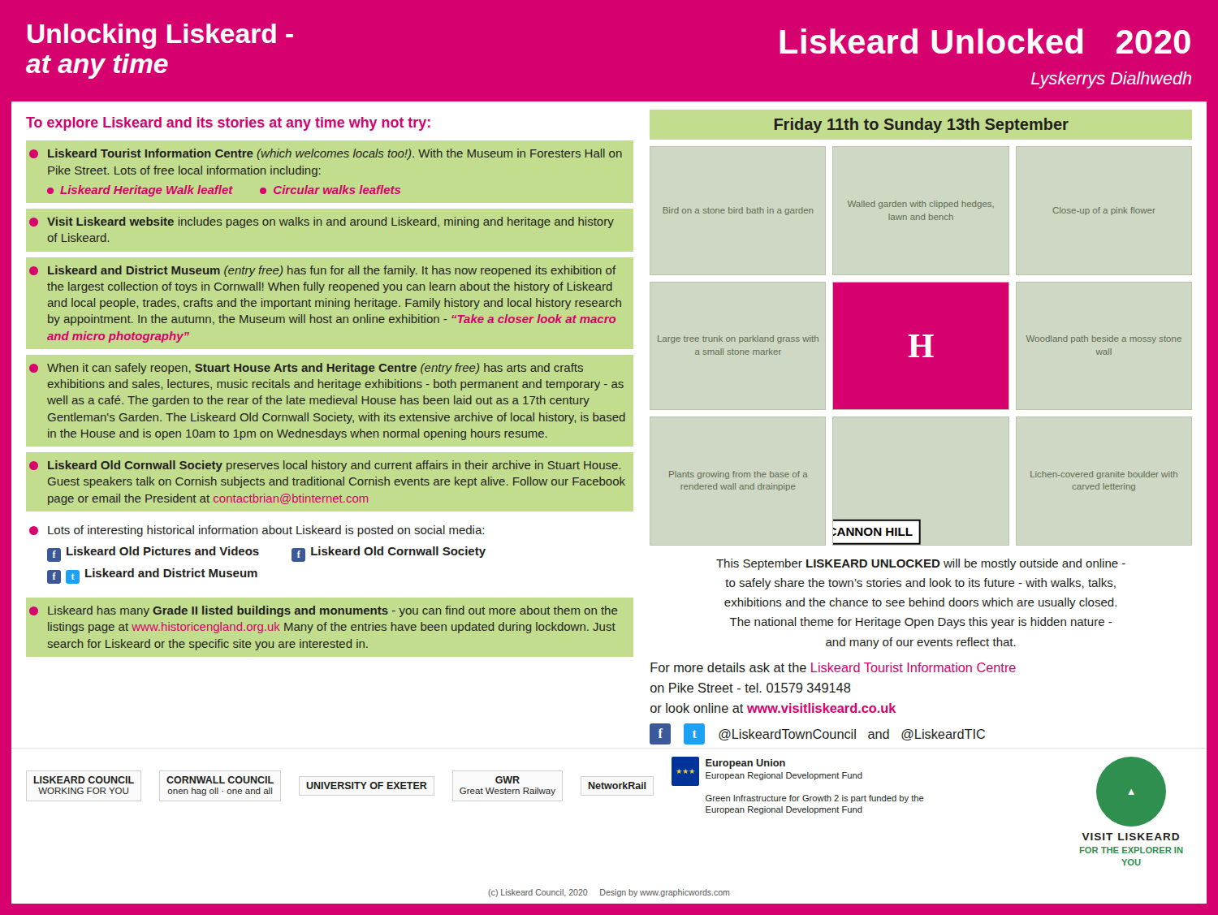Unlocking Liskeard -at any time
Liskeard Unlocked 2020
Lyskerrys Dialhwedh
To explore Liskeard and its stories at any time why not try:
Liskeard Tourist Information Centre (which welcomes locals too!). With the Museum in Foresters Hall on Pike Street. Lots of free local information including:
Liskeard Heritage Walk leaflet
Circular walks leaflets
Visit Liskeard website includes pages on walks in and around Liskeard, mining and heritage and history of Liskeard.
Liskeard and District Museum (entry free) has fun for all the family. It has now reopened its exhibition of the largest collection of toys in Cornwall! When fully reopened you can learn about the history of Liskeard and local people, trades, crafts and the important mining heritage. Family history and local history research by appointment. In the autumn, the Museum will host an online exhibition - “Take a closer look at macro and micro photography”
When it can safely reopen, Stuart House Arts and Heritage Centre (entry free) has arts and crafts exhibitions and sales, lectures, music recitals and heritage exhibitions - both permanent and temporary - as well as a café. The garden to the rear of the late medieval House has been laid out as a 17th century Gentleman's Garden. The Liskeard Old Cornwall Society, with its extensive archive of local history, is based in the House and is open 10am to 1pm on Wednesdays when normal opening hours resume.
Liskeard Old Cornwall Society preserves local history and current affairs in their archive in Stuart House. Guest speakers talk on Cornish subjects and traditional Cornish events are kept alive. Follow our Facebook page or email the President at contactbrian@btinternet.com
Lots of interesting historical information about Liskeard is posted on social media:
f Liskeard Old Pictures and Videos f Liskeard Old Cornwall Society
ft Liskeard and District Museum
Liskeard has many Grade II listed buildings and monuments - you can find out more about them on the listings page at www.historicengland.org.uk Many of the entries have been updated during lockdown. Just search for Liskeard or the specific site you are interested in.
Friday 11th to Sunday 13th September
Bird on a stone bird bath in a garden
Walled garden with clipped hedges, lawn and bench
Close-up of a pink flower
Large tree trunk on parkland grass with a small stone marker
H
Woodland path beside a mossy stone wall
Plants growing from the base of a rendered wall and drainpipe
CANNON HILL
Lichen-covered granite boulder with carved lettering
This September LISKEARD UNLOCKED will be mostly outside and online -
to safely share the town’s stories and look to its future - with walks, talks,
exhibitions and the chance to see behind doors which are usually closed.
The national theme for Heritage Open Days this year is hidden nature -
and many of our events reflect that.
For more details ask at the Liskeard Tourist Information Centre
on Pike Street - tel. 01579 349148
or look online at www.visitliskeard.co.uk
f t @LiskeardTownCouncil and @LiskeardTIC
LISKEARD COUNCILWORKING FOR YOU
CORNWALL COUNCILonen hag oll · one and all
UNIVERSITY OF EXETER
GWRGreat Western Railway
NetworkRail
★★★
European Union
European Regional Development Fund
Green Infrastructure for Growth 2 is part funded by the European Regional Development Fund
▲
VISIT LISKEARD FOR THE EXPLORER IN YOU
(c) Liskeard Council, 2020 Design by www.graphicwords.com